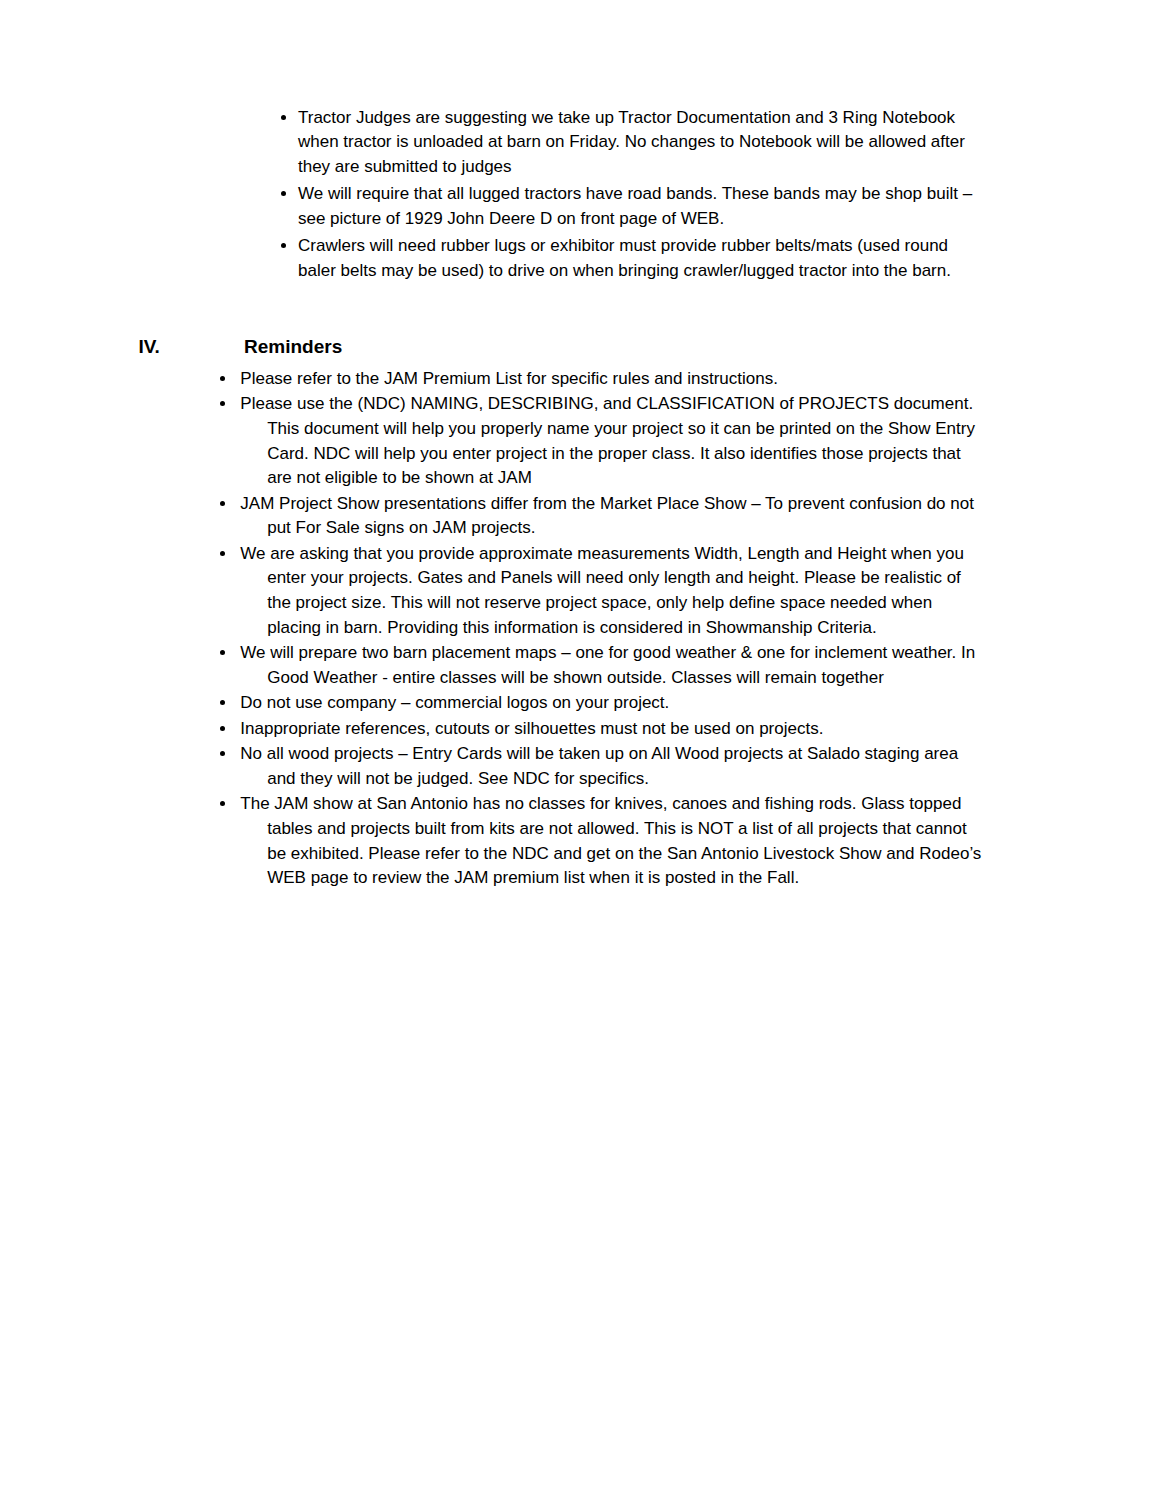Tractor Judges are suggesting we take up Tractor Documentation and 3 Ring Notebook when tractor is unloaded at barn on Friday. No changes to Notebook will be allowed after they are submitted to judges
We will require that all lugged tractors have road bands. These bands may be shop built – see picture of 1929 John Deere D on front page of WEB.
Crawlers will need rubber lugs or exhibitor must provide rubber belts/mats (used round baler belts may be used) to drive on when bringing crawler/lugged tractor into the barn.
IV. Reminders
Please refer to the JAM Premium List for specific rules and instructions.
Please use the (NDC) NAMING, DESCRIBING, and CLASSIFICATION of PROJECTS document. This document will help you properly name your project so it can be printed on the Show Entry Card. NDC will help you enter project in the proper class. It also identifies those projects that are not eligible to be shown at JAM
JAM Project Show presentations differ from the Market Place Show – To prevent confusion do not put For Sale signs on JAM projects.
We are asking that you provide approximate measurements Width, Length and Height when you enter your projects. Gates and Panels will need only length and height. Please be realistic of the project size. This will not reserve project space, only help define space needed when placing in barn. Providing this information is considered in Showmanship Criteria.
We will prepare two barn placement maps – one for good weather & one for inclement weather. In Good Weather - entire classes will be shown outside. Classes will remain together
Do not use company – commercial logos on your project.
Inappropriate references, cutouts or silhouettes must not be used on projects.
No all wood projects – Entry Cards will be taken up on All Wood projects at Salado staging area and they will not be judged. See NDC for specifics.
The JAM show at San Antonio has no classes for knives, canoes and fishing rods. Glass topped tables and projects built from kits are not allowed. This is NOT a list of all projects that cannot be exhibited. Please refer to the NDC and get on the San Antonio Livestock Show and Rodeo’s WEB page to review the JAM premium list when it is posted in the Fall.